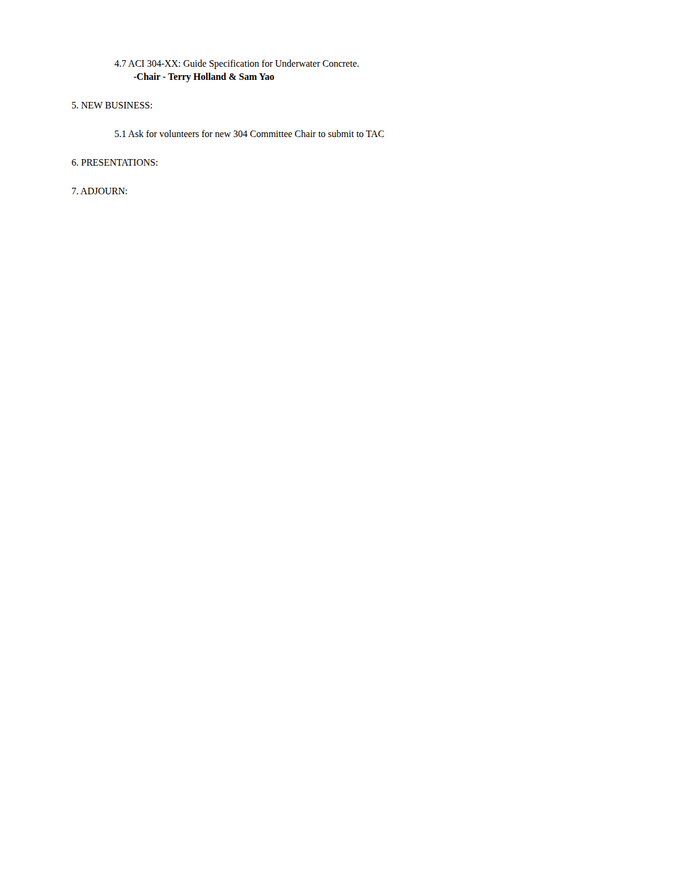4.7 ACI 304-XX: Guide Specification for Underwater Concrete.
-Chair - Terry Holland & Sam Yao
5. NEW BUSINESS:
5.1 Ask for volunteers for new 304 Committee Chair to submit to TAC
6. PRESENTATIONS:
7. ADJOURN: